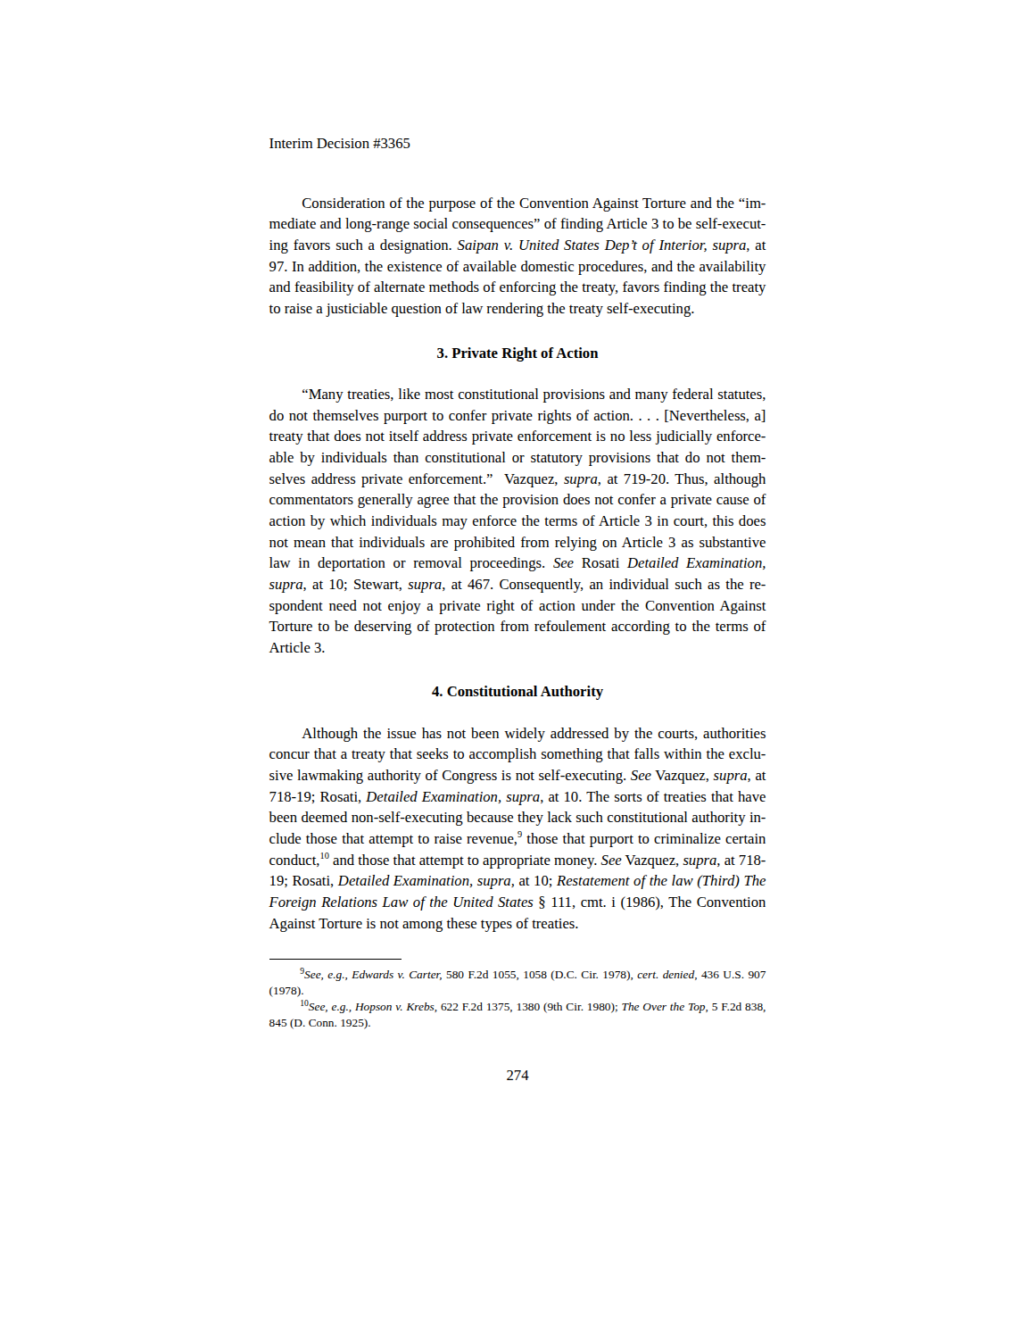Interim Decision #3365
Consideration of the purpose of the Convention Against Torture and the “immediate and long-range social consequences” of finding Article 3 to be self-executing favors such a designation. Saipan v. United States Dep’t of Interior, supra, at 97. In addition, the existence of available domestic procedures, and the availability and feasibility of alternate methods of enforcing the treaty, favors finding the treaty to raise a justiciable question of law rendering the treaty self-executing.
3. Private Right of Action
“Many treaties, like most constitutional provisions and many federal statutes, do not themselves purport to confer private rights of action. . . . [Nevertheless, a] treaty that does not itself address private enforcement is no less judicially enforceable by individuals than constitutional or statutory provisions that do not themselves address private enforcement.” Vazquez, supra, at 719-20. Thus, although commentators generally agree that the provision does not confer a private cause of action by which individuals may enforce the terms of Article 3 in court, this does not mean that individuals are prohibited from relying on Article 3 as substantive law in deportation or removal proceedings. See Rosati Detailed Examination, supra, at 10; Stewart, supra, at 467. Consequently, an individual such as the respondent need not enjoy a private right of action under the Convention Against Torture to be deserving of protection from refoulement according to the terms of Article 3.
4. Constitutional Authority
Although the issue has not been widely addressed by the courts, authorities concur that a treaty that seeks to accomplish something that falls within the exclusive lawmaking authority of Congress is not self-executing. See Vazquez, supra, at 718-19; Rosati, Detailed Examination, supra, at 10. The sorts of treaties that have been deemed non-self-executing because they lack such constitutional authority include those that attempt to raise revenue,9 those that purport to criminalize certain conduct,10 and those that attempt to appropriate money. See Vazquez, supra, at 718-19; Rosati, Detailed Examination, supra, at 10; Restatement of the law (Third) The Foreign Relations Law of the United States § 111, cmt. i (1986), The Convention Against Torture is not among these types of treaties.
9See, e.g., Edwards v. Carter, 580 F.2d 1055, 1058 (D.C. Cir. 1978), cert. denied, 436 U.S. 907 (1978).
10See, e.g., Hopson v. Krebs, 622 F.2d 1375, 1380 (9th Cir. 1980); The Over the Top, 5 F.2d 838, 845 (D. Conn. 1925).
274